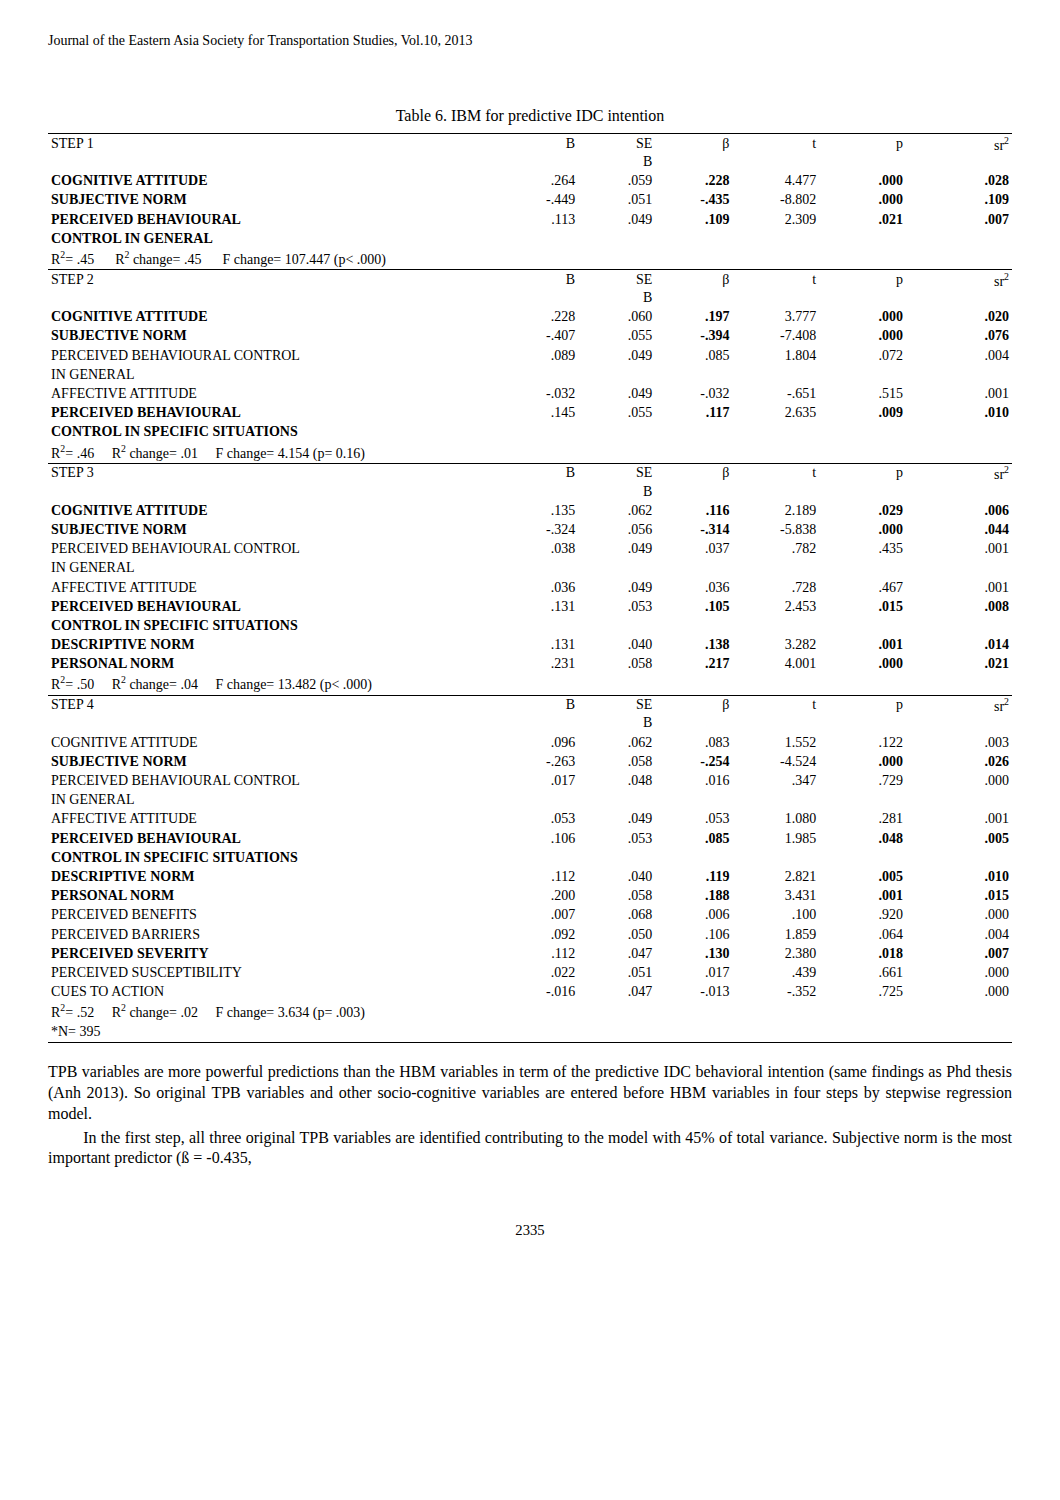Journal of the Eastern Asia Society for Transportation Studies, Vol.10, 2013
Table 6. IBM for predictive IDC intention
| STEP 1 | B | SE B | β | t | p | sr 2 |
| COGNITIVE ATTITUDE | .264 | .059 | .228 | 4.477 | .000 | .028 |
| SUBJECTIVE NORM | -.449 | .051 | -.435 | -8.802 | .000 | .109 |
| PERCEIVED BEHAVIOURAL | .113 | .049 | .109 | 2.309 | .021 | .007 |
| CONTROL IN GENERAL | | | | | | |
| R 2 = .45 R 2 change= .45 F change= 107.447 (p< .000) |
| STEP 2 | B | SE B | β | t | p | sr 2 |
| COGNITIVE ATTITUDE | .228 | .060 | .197 | 3.777 | .000 | .020 |
| SUBJECTIVE NORM | -.407 | .055 | -.394 | -7.408 | .000 | .076 |
| PERCEIVED BEHAVIOURAL CONTROL | .089 | .049 | .085 | 1.804 | .072 | .004 |
| IN GENERAL | | | | | | |
| AFFECTIVE ATTITUDE | -.032 | .049 | -.032 | -.651 | .515 | .001 |
| PERCEIVED BEHAVIOURAL | .145 | .055 | .117 | 2.635 | .009 | .010 |
| CONTROL IN SPECIFIC SITUATIONS | | | | | | |
| R 2 = .46 R 2 change= .01 F change= 4.154 (p= 0.16) |
| STEP 3 | B | SE B | β | t | p | sr 2 |
| COGNITIVE ATTITUDE | .135 | .062 | .116 | 2.189 | .029 | .006 |
| SUBJECTIVE NORM | -.324 | .056 | -.314 | -5.838 | .000 | .044 |
| PERCEIVED BEHAVIOURAL CONTROL | .038 | .049 | .037 | .782 | .435 | .001 |
| IN GENERAL | | | | | | |
| AFFECTIVE ATTITUDE | .036 | .049 | .036 | .728 | .467 | .001 |
| PERCEIVED BEHAVIOURAL | .131 | .053 | .105 | 2.453 | .015 | .008 |
| CONTROL IN SPECIFIC SITUATIONS | | | | | | |
| DESCRIPTIVE NORM | .131 | .040 | .138 | 3.282 | .001 | .014 |
| PERSONAL NORM | .231 | .058 | .217 | 4.001 | .000 | .021 |
| R 2 = .50 R 2 change= .04 F change= 13.482 (p< .000) |
| STEP 4 | B | SE B | β | t | p | sr 2 |
| COGNITIVE ATTITUDE | .096 | .062 | .083 | 1.552 | .122 | .003 |
| SUBJECTIVE NORM | -.263 | .058 | -.254 | -4.524 | .000 | .026 |
| PERCEIVED BEHAVIOURAL CONTROL | .017 | .048 | .016 | .347 | .729 | .000 |
| IN GENERAL | | | | | | |
| AFFECTIVE ATTITUDE | .053 | .049 | .053 | 1.080 | .281 | .001 |
| PERCEIVED BEHAVIOURAL | .106 | .053 | .085 | 1.985 | .048 | .005 |
| CONTROL IN SPECIFIC SITUATIONS | | | | | | |
| DESCRIPTIVE NORM | .112 | .040 | .119 | 2.821 | .005 | .010 |
| PERSONAL NORM | .200 | .058 | .188 | 3.431 | .001 | .015 |
| PERCEIVED BENEFITS | .007 | .068 | .006 | .100 | .920 | .000 |
| PERCEIVED BARRIERS | .092 | .050 | .106 | 1.859 | .064 | .004 |
| PERCEIVED SEVERITY | .112 | .047 | .130 | 2.380 | .018 | .007 |
| PERCEIVED SUSCEPTIBILITY | .022 | .051 | .017 | .439 | .661 | .000 |
| CUES TO ACTION | -.016 | .047 | -.013 | -.352 | .725 | .000 |
| R 2 = .52 R 2 change= .02 F change= 3.634 (p= .003) |
| *N= 395 |
TPB variables are more powerful predictions than the HBM variables in term of the predictive IDC behavioral intention (same findings as Phd thesis (Anh 2013). So original TPB variables and other socio-cognitive variables are entered before HBM variables in four steps by stepwise regression model.
In the first step, all three original TPB variables are identified contributing to the model with 45% of total variance. Subjective norm is the most important predictor (ß = -0.435,
2335